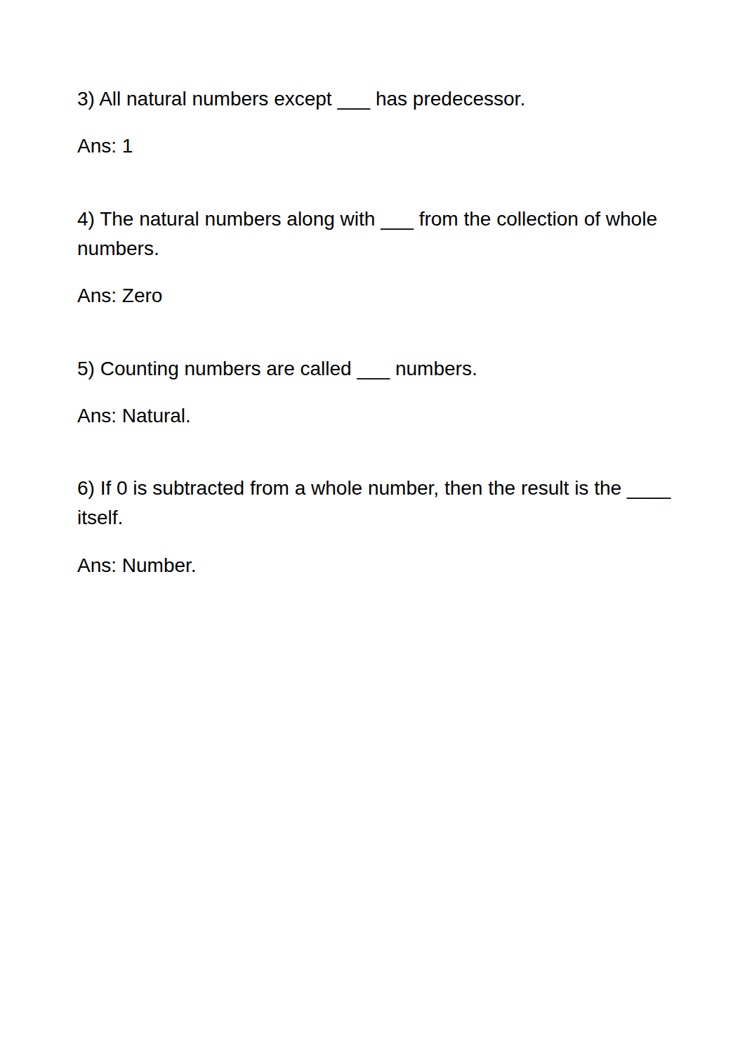3) All natural numbers except ___ has predecessor.
Ans: 1
4) The natural numbers along with ___ from the collection of whole numbers.
Ans: Zero
5) Counting numbers are called ___ numbers.
Ans: Natural.
6) If 0 is subtracted from a whole number, then the result is the ____ itself.
Ans: Number.